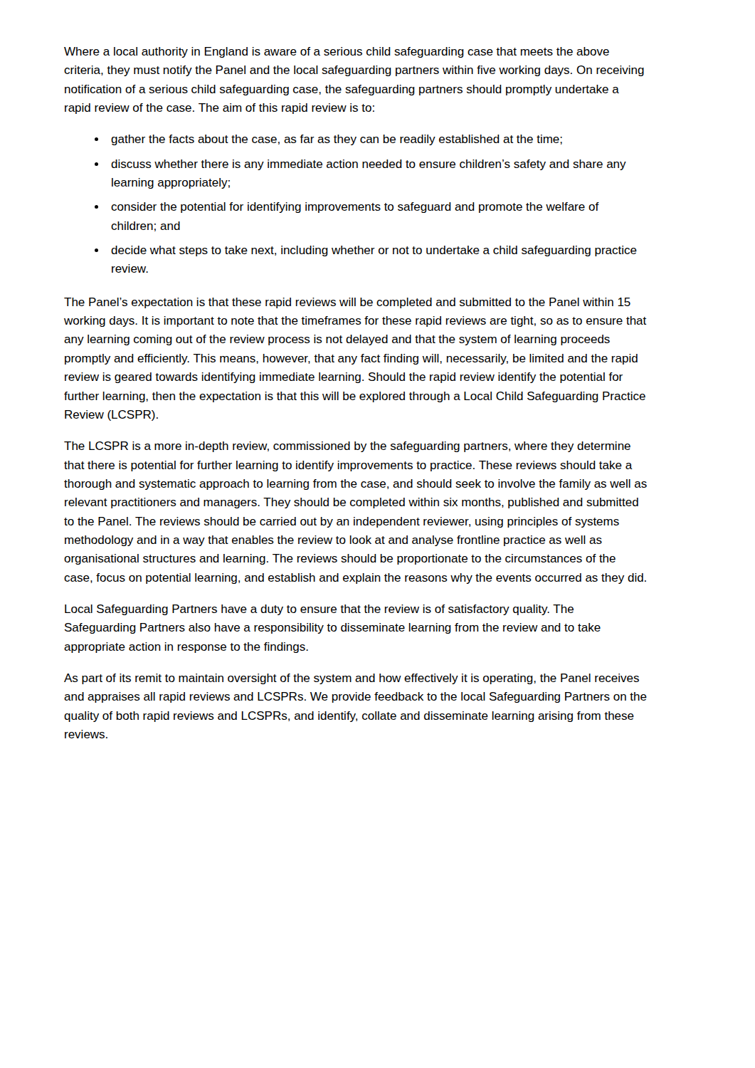Where a local authority in England is aware of a serious child safeguarding case that meets the above criteria, they must notify the Panel and the local safeguarding partners within five working days. On receiving notification of a serious child safeguarding case, the safeguarding partners should promptly undertake a rapid review of the case. The aim of this rapid review is to:
gather the facts about the case, as far as they can be readily established at the time;
discuss whether there is any immediate action needed to ensure children’s safety and share any learning appropriately;
consider the potential for identifying improvements to safeguard and promote the welfare of children; and
decide what steps to take next, including whether or not to undertake a child safeguarding practice review.
The Panel’s expectation is that these rapid reviews will be completed and submitted to the Panel within 15 working days. It is important to note that the timeframes for these rapid reviews are tight, so as to ensure that any learning coming out of the review process is not delayed and that the system of learning proceeds promptly and efficiently. This means, however, that any fact finding will, necessarily, be limited and the rapid review is geared towards identifying immediate learning. Should the rapid review identify the potential for further learning, then the expectation is that this will be explored through a Local Child Safeguarding Practice Review (LCSPR).
The LCSPR is a more in-depth review, commissioned by the safeguarding partners, where they determine that there is potential for further learning to identify improvements to practice. These reviews should take a thorough and systematic approach to learning from the case, and should seek to involve the family as well as relevant practitioners and managers. They should be completed within six months, published and submitted to the Panel. The reviews should be carried out by an independent reviewer, using principles of systems methodology and in a way that enables the review to look at and analyse frontline practice as well as organisational structures and learning. The reviews should be proportionate to the circumstances of the case, focus on potential learning, and establish and explain the reasons why the events occurred as they did.
Local Safeguarding Partners have a duty to ensure that the review is of satisfactory quality. The Safeguarding Partners also have a responsibility to disseminate learning from the review and to take appropriate action in response to the findings.
As part of its remit to maintain oversight of the system and how effectively it is operating, the Panel receives and appraises all rapid reviews and LCSPRs. We provide feedback to the local Safeguarding Partners on the quality of both rapid reviews and LCSPRs, and identify, collate and disseminate learning arising from these reviews.